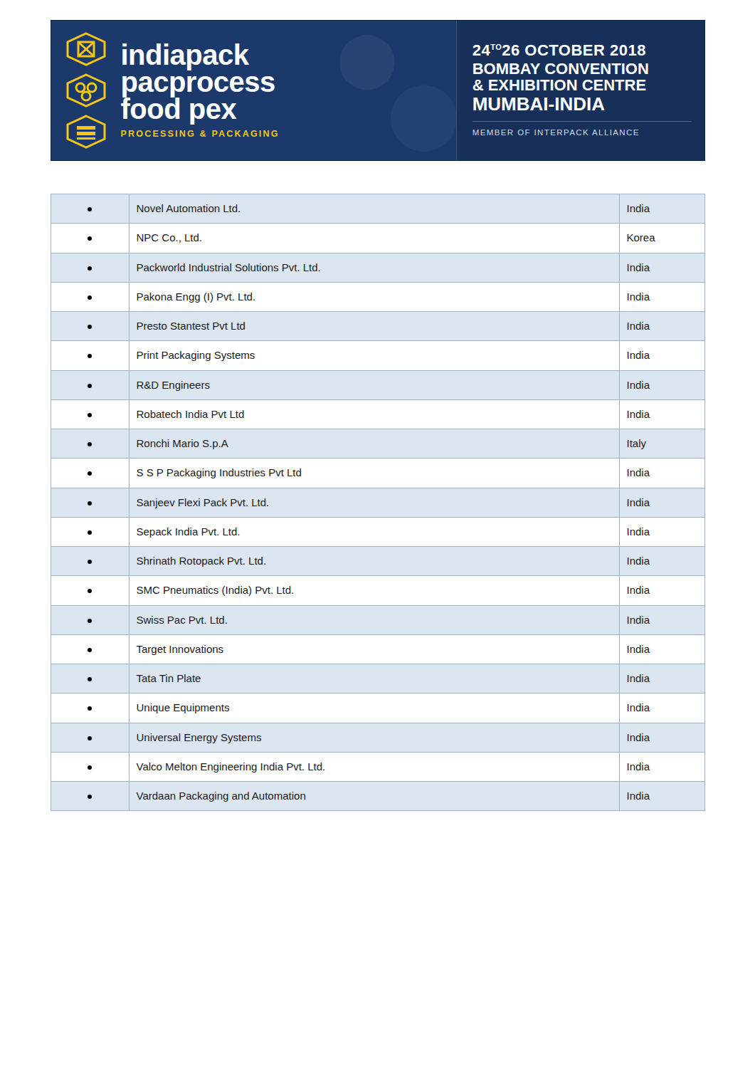indiapack
pacprocess
food pex
PROCESSING & PACKAGING
24TO26 OCTOBER 2018
BOMBAY CONVENTION
& EXHIBITION CENTRE
MUMBAI-INDIA
MEMBER OF INTERPACK ALLIANCE
| | Novel Automation Ltd. | India |
| | NPC Co., Ltd. | Korea |
| | Packworld Industrial Solutions Pvt. Ltd. | India |
| | Pakona Engg (I) Pvt. Ltd. | India |
| | Presto Stantest Pvt Ltd | India |
| | Print Packaging Systems | India |
| | R&D Engineers | India |
| | Robatech India Pvt Ltd | India |
| | Ronchi Mario S.p.A | Italy |
| | S S P Packaging Industries Pvt Ltd | India |
| | Sanjeev Flexi Pack Pvt. Ltd. | India |
| | Sepack India Pvt. Ltd. | India |
| | Shrinath Rotopack Pvt. Ltd. | India |
| | SMC Pneumatics (India) Pvt. Ltd. | India |
| | Swiss Pac Pvt. Ltd. | India |
| | Target Innovations | India |
| | Tata Tin Plate | India |
| | Unique Equipments | India |
| | Universal Energy Systems | India |
| | Valco Melton Engineering India Pvt. Ltd. | India |
| | Vardaan Packaging and Automation | India |